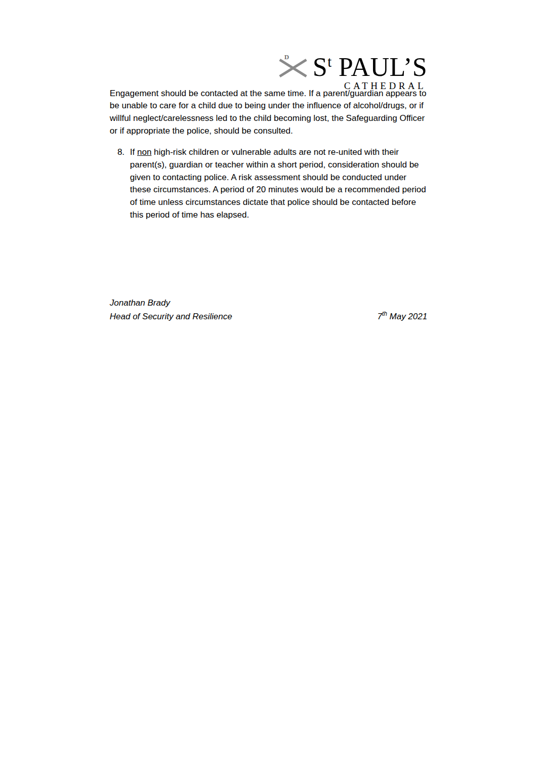D
St PAUL’S
CATHEDRAL
Engagement should be contacted at the same time. If a parent/guardian appears to be unable to care for a child due to being under the influence of alcohol/drugs, or if willful neglect/carelessness led to the child becoming lost, the Safeguarding Officer or if appropriate the police, should be consulted.
If non high-risk children or vulnerable adults are not re-united with their parent(s), guardian or teacher within a short period, consideration should be given to contacting police. A risk assessment should be conducted under these circumstances. A period of 20 minutes would be a recommended period of time unless circumstances dictate that police should be contacted before this period of time has elapsed.
Jonathan Brady
Head of Security and Resilience
7th May 2021